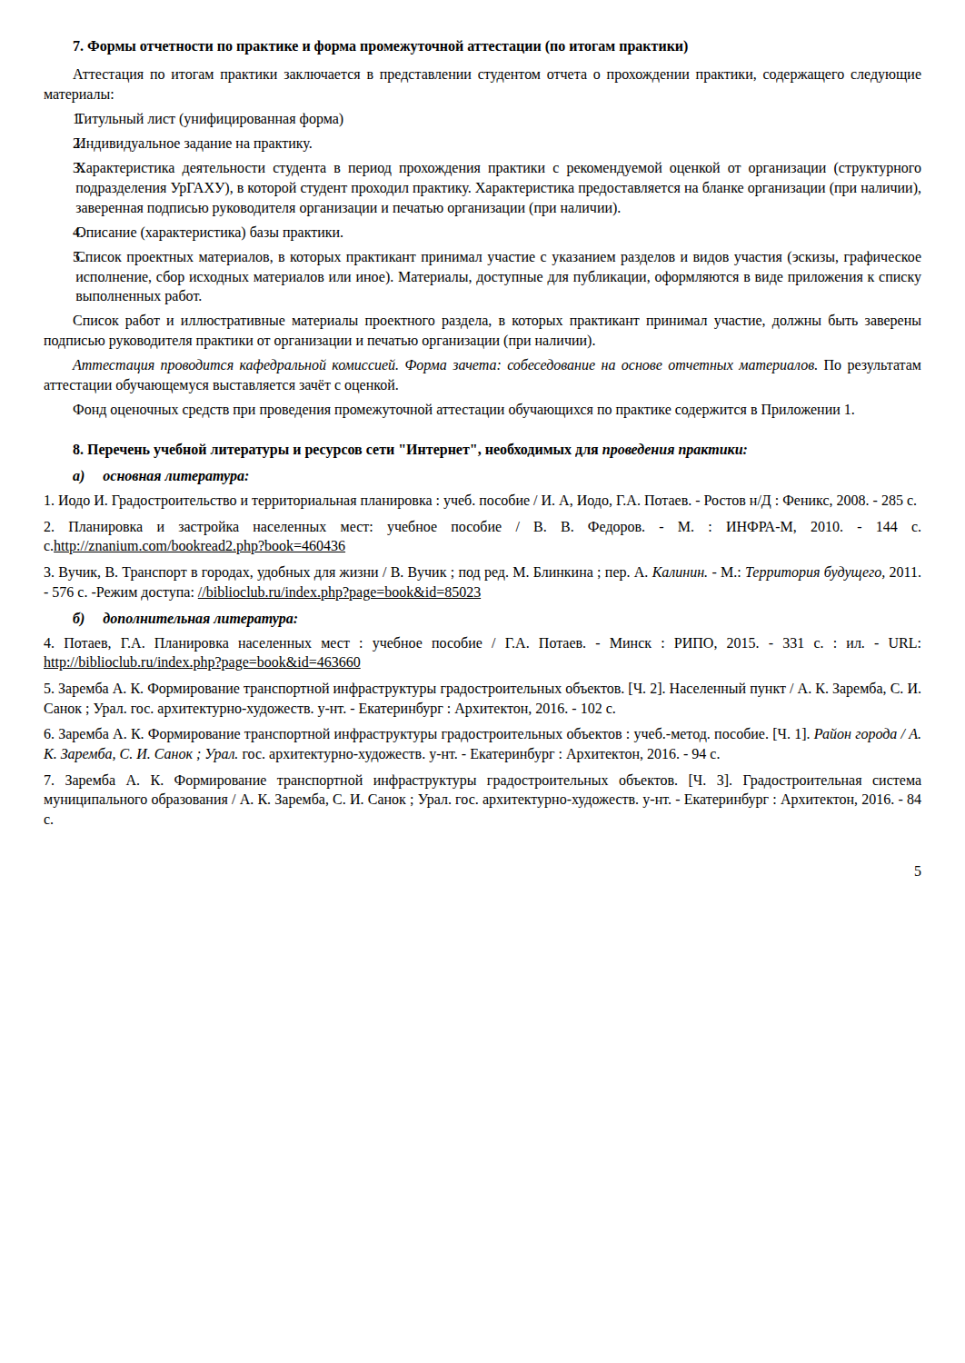7. Формы отчетности по практике и форма промежуточной аттестации (по итогам практики)
Аттестация по итогам практики заключается в представлении студентом отчета о прохождении практики, содержащего следующие материалы:
1. Титульный лист (унифицированная форма)
2. Индивидуальное задание на практику.
3. Характеристика деятельности студента в период прохождения практики с рекомендуемой оценкой от организации (структурного подразделения УрГАХУ), в которой студент проходил практику. Характеристика предоставляется на бланке организации (при наличии), заверенная подписью руководителя организации и печатью организации (при наличии).
4. Описание (характеристика) базы практики.
5. Список проектных материалов, в которых практикант принимал участие с указанием разделов и видов участия (эскизы, графическое исполнение, сбор исходных материалов или иное). Материалы, доступные для публикации, оформляются в виде приложения к списку выполненных работ.
Список работ и иллюстративные материалы проектного раздела, в которых практикант принимал участие, должны быть заверены подписью руководителя практики от организации и печатью организации (при наличии).
Аттестация проводится кафедральной комиссией. Форма зачета: собеседование на основе отчетных материалов. По результатам аттестации обучающемуся выставляется зачёт с оценкой.
Фонд оценочных средств при проведения промежуточной аттестации обучающихся по практике содержится в Приложении 1.
8. Перечень учебной литературы и ресурсов сети "Интернет", необходимых для проведения практики:
а) основная литература:
1. Иодо И. Градостроительство и территориальная планировка : учеб. пособие / И. А, Иодо, Г.А. Потаев. - Ростов н/Д : Феникс, 2008. - 285 с.
2. Планировка и застройка населенных мест: учебное пособие / В. В. Федоров. - М. : ИНФРА-М, 2010. - 144 с. с.http://znanium.com/bookread2.php?book=460436
3. Вучик, В. Транспорт в городах, удобных для жизни / В. Вучик ; под ред. М. Блинкина ; пер. А. Калинин. - М.: Территория будущего, 2011. - 576 с. -Режим доступа: //biblioclub.ru/index.php?page=book&id=85023
б) дополнительная литература:
4. Потаев, Г.А. Планировка населенных мест : учебное пособие / Г.А. Потаев. - Минск : РИПО, 2015. - 331 с. : ил. - URL: http://biblioclub.ru/index.php?page=book&id=463660
5. Заремба А. К. Формирование транспортной инфраструктуры градостроительных объектов. [Ч. 2]. Населенный пункт / А. К. Заремба, С. И. Санок ; Урал. гос. архитектурно-художеств. у-нт. - Екатеринбург : Архитектон, 2016. - 102 с.
6. Заремба А. К. Формирование транспортной инфраструктуры градостроительных объектов : учеб.-метод. пособие. [Ч. 1]. Район города / А. К. Заремба, С. И. Санок ; Урал. гос. архитектурно-художеств. у-нт. - Екатеринбург : Архитектон, 2016. - 94 с.
7. Заремба А. К. Формирование транспортной инфраструктуры градостроительных объектов. [Ч. 3]. Градостроительная система муниципального образования / А. К. Заремба, С. И. Санок ; Урал. гос. архитектурно-художеств. у-нт. - Екатеринбург : Архитектон, 2016. - 84 с.
5